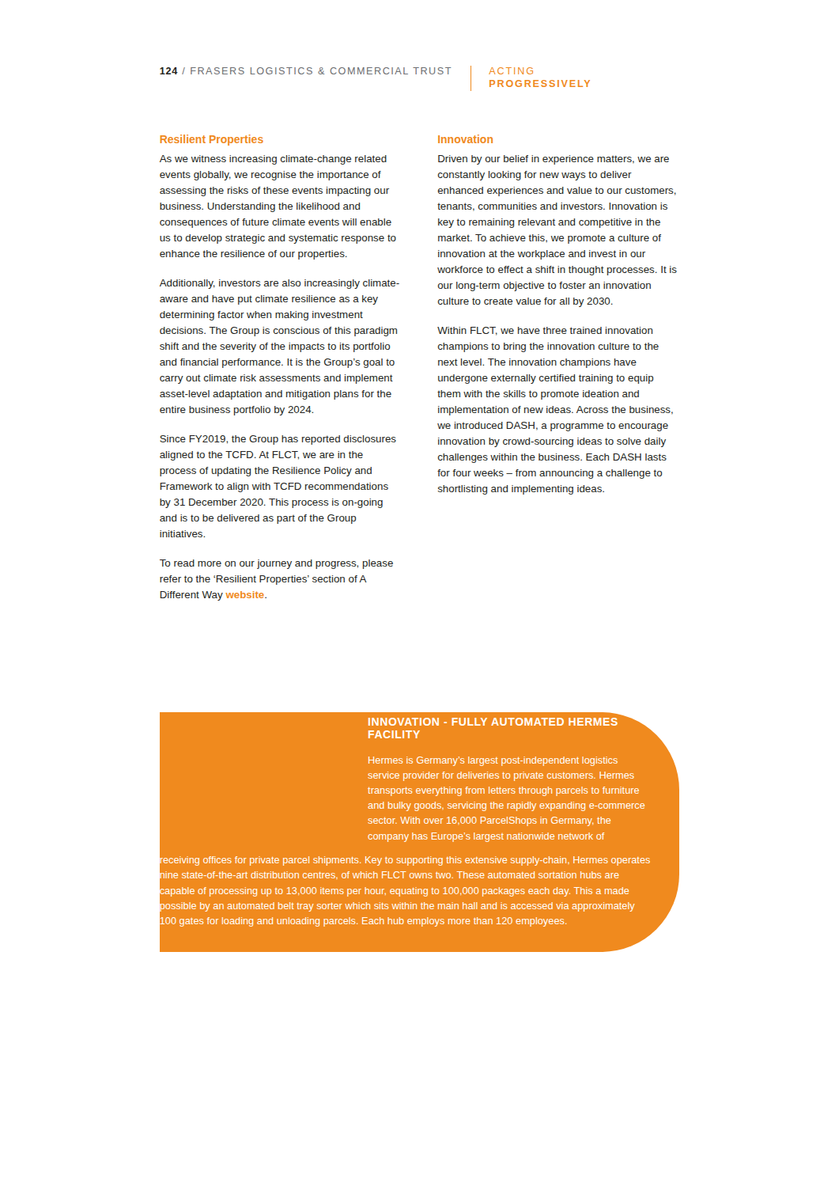124 / FRASERS LOGISTICS & COMMERCIAL TRUST
ACTING PROGRESSIVELY
Resilient Properties
As we witness increasing climate-change related events globally, we recognise the importance of assessing the risks of these events impacting our business. Understanding the likelihood and consequences of future climate events will enable us to develop strategic and systematic response to enhance the resilience of our properties.
Additionally, investors are also increasingly climate-aware and have put climate resilience as a key determining factor when making investment decisions. The Group is conscious of this paradigm shift and the severity of the impacts to its portfolio and financial performance. It is the Group’s goal to carry out climate risk assessments and implement asset-level adaptation and mitigation plans for the entire business portfolio by 2024.
Since FY2019, the Group has reported disclosures aligned to the TCFD. At FLCT, we are in the process of updating the Resilience Policy and Framework to align with TCFD recommendations by 31 December 2020. This process is on-going and is to be delivered as part of the Group initiatives.
To read more on our journey and progress, please refer to the ‘Resilient Properties’ section of A Different Way website.
Innovation
Driven by our belief in experience matters, we are constantly looking for new ways to deliver enhanced experiences and value to our customers, tenants, communities and investors. Innovation is key to remaining relevant and competitive in the market. To achieve this, we promote a culture of innovation at the workplace and invest in our workforce to effect a shift in thought processes. It is our long-term objective to foster an innovation culture to create value for all by 2030.
Within FLCT, we have three trained innovation champions to bring the innovation culture to the next level. The innovation champions have undergone externally certified training to equip them with the skills to promote ideation and implementation of new ideas. Across the business, we introduced DASH, a programme to encourage innovation by crowd-sourcing ideas to solve daily challenges within the business. Each DASH lasts for four weeks – from announcing a challenge to shortlisting and implementing ideas.
Innovation - Fully Automated Hermes Facility
Hermes is Germany’s largest post-independent logistics service provider for deliveries to private customers. Hermes transports everything from letters through parcels to furniture and bulky goods, servicing the rapidly expanding e-commerce sector. With over 16,000 ParcelShops in Germany, the company has Europe’s largest nationwide network of
receiving offices for private parcel shipments. Key to supporting this extensive supply-chain, Hermes operates nine state-of-the-art distribution centres, of which FLCT owns two. These automated sortation hubs are capable of processing up to 13,000 items per hour, equating to 100,000 packages each day. This a made possible by an automated belt tray sorter which sits within the main hall and is accessed via approximately 100 gates for loading and unloading parcels. Each hub employs more than 120 employees.